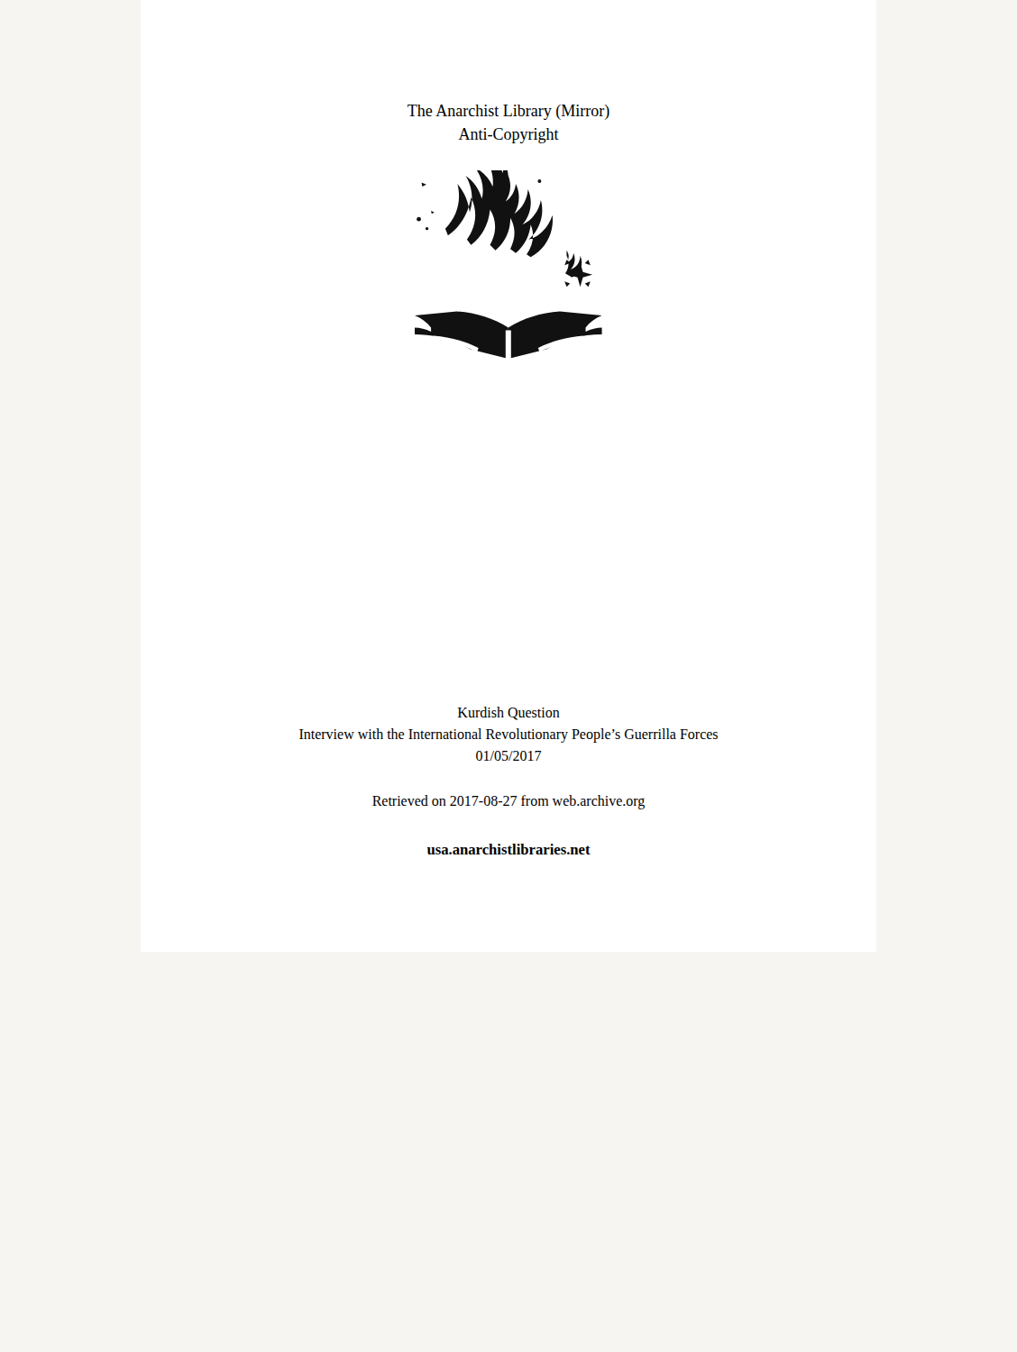The Anarchist Library (Mirror)
Anti-Copyright
Burning book emblem
Kurdish Question
Interview with the International Revolutionary People’s Guerrilla Forces
01/05/2017
Retrieved on 2017-08-27 from web.archive.org
usa.anarchistlibraries.net